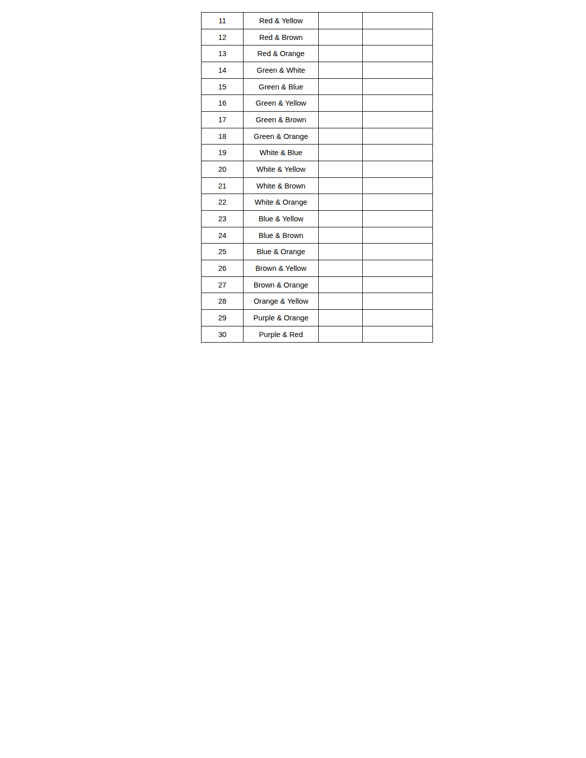| 11 | Red & Yellow | | |
| 12 | Red & Brown | | |
| 13 | Red & Orange | | |
| 14 | Green & White | | |
| 15 | Green & Blue | | |
| 16 | Green & Yellow | | |
| 17 | Green & Brown | | |
| 18 | Green & Orange | | |
| 19 | White & Blue | | |
| 20 | White & Yellow | | |
| 21 | White & Brown | | |
| 22 | White & Orange | | |
| 23 | Blue & Yellow | | |
| 24 | Blue & Brown | | |
| 25 | Blue & Orange | | |
| 26 | Brown & Yellow | | |
| 27 | Brown & Orange | | |
| 28 | Orange & Yellow | | |
| 29 | Purple & Orange | | |
| 30 | Purple & Red | | |